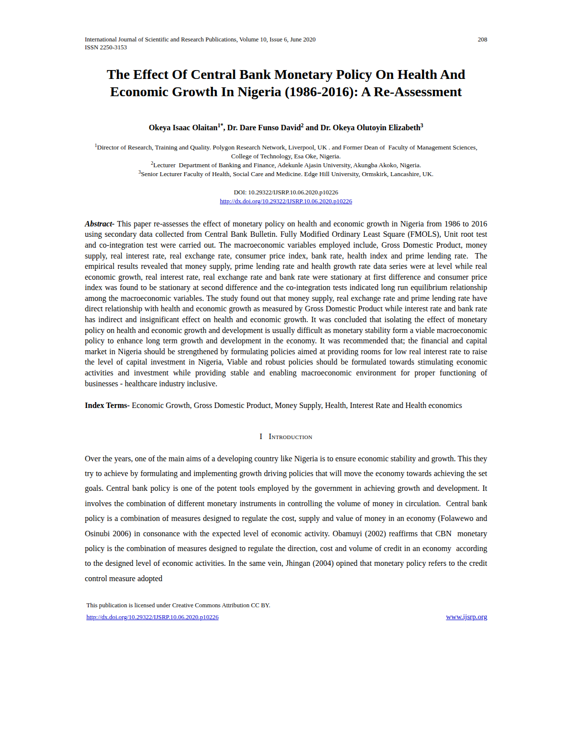International Journal of Scientific and Research Publications, Volume 10, Issue 6, June 2020
ISSN 2250-3153
208
The Effect Of Central Bank Monetary Policy On Health And Economic Growth In Nigeria (1986-2016): A Re-Assessment
Okeya Isaac Olaitan1*, Dr. Dare Funso David2 and Dr. Okeya Olutoyin Elizabeth3
1Director of Research, Training and Quality. Polygon Research Network, Liverpool, UK . and Former Dean of Faculty of Management Sciences, College of Technology, Esa Oke, Nigeria.
2Lecturer Department of Banking and Finance, Adekunle Ajasin University, Akungba Akoko, Nigeria.
3Senior Lecturer Faculty of Health, Social Care and Medicine. Edge Hill University, Ormskirk, Lancashire, UK.
DOI: 10.29322/IJSRP.10.06.2020.p10226
http://dx.doi.org/10.29322/IJSRP.10.06.2020.p10226
Abstract- This paper re-assesses the effect of monetary policy on health and economic growth in Nigeria from 1986 to 2016 using secondary data collected from Central Bank Bulletin. Fully Modified Ordinary Least Square (FMOLS), Unit root test and co-integration test were carried out. The macroeconomic variables employed include, Gross Domestic Product, money supply, real interest rate, real exchange rate, consumer price index, bank rate, health index and prime lending rate. The empirical results revealed that money supply, prime lending rate and health growth rate data series were at level while real economic growth, real interest rate, real exchange rate and bank rate were stationary at first difference and consumer price index was found to be stationary at second difference and the co-integration tests indicated long run equilibrium relationship among the macroeconomic variables. The study found out that money supply, real exchange rate and prime lending rate have direct relationship with health and economic growth as measured by Gross Domestic Product while interest rate and bank rate has indirect and insignificant effect on health and economic growth. It was concluded that isolating the effect of monetary policy on health and economic growth and development is usually difficult as monetary stability form a viable macroeconomic policy to enhance long term growth and development in the economy. It was recommended that; the financial and capital market in Nigeria should be strengthened by formulating policies aimed at providing rooms for low real interest rate to raise the level of capital investment in Nigeria, Viable and robust policies should be formulated towards stimulating economic activities and investment while providing stable and enabling macroeconomic environment for proper functioning of businesses - healthcare industry inclusive.
Index Terms- Economic Growth, Gross Domestic Product, Money Supply, Health, Interest Rate and Health economics
I Introduction
Over the years, one of the main aims of a developing country like Nigeria is to ensure economic stability and growth. This they try to achieve by formulating and implementing growth driving policies that will move the economy towards achieving the set goals. Central bank policy is one of the potent tools employed by the government in achieving growth and development. It involves the combination of different monetary instruments in controlling the volume of money in circulation. Central bank policy is a combination of measures designed to regulate the cost, supply and value of money in an economy (Folawewo and Osinubi 2006) in consonance with the expected level of economic activity. Obamuyi (2002) reaffirms that CBN monetary policy is the combination of measures designed to regulate the direction, cost and volume of credit in an economy according to the designed level of economic activities. In the same vein, Jhingan (2004) opined that monetary policy refers to the credit control measure adopted
This publication is licensed under Creative Commons Attribution CC BY.
http://dx.doi.org/10.29322/IJSRP.10.06.2020.p10226 www.ijsrp.org